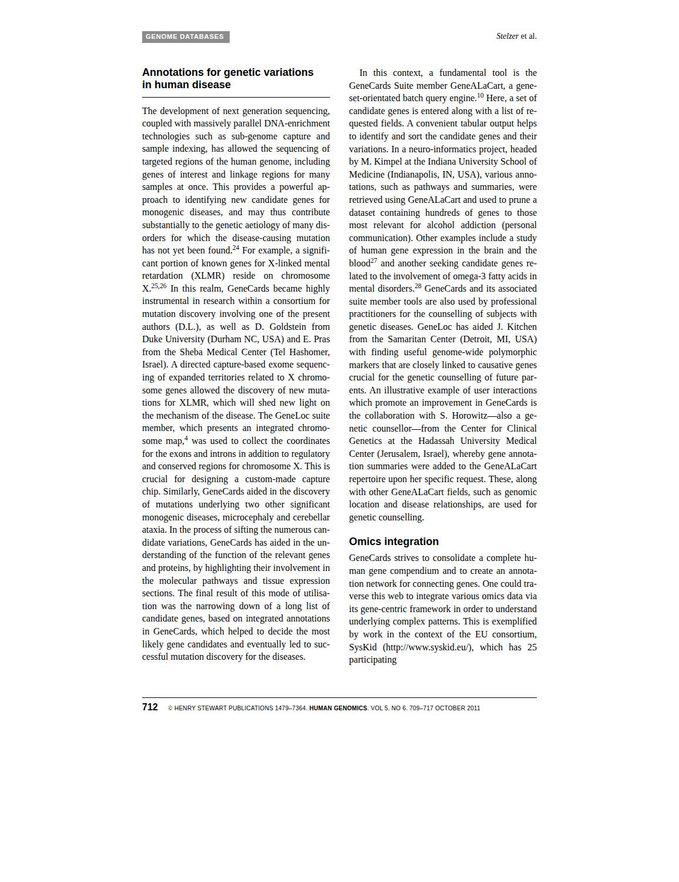Genome Databases
Stelzer et al.
Annotations for genetic variations
in human disease
The development of next generation sequencing, coupled with massively parallel DNA-enrichment technologies such as sub-genome capture and sample indexing, has allowed the sequencing of targeted regions of the human genome, including genes of interest and linkage regions for many samples at once. This provides a powerful approach to identifying new candidate genes for monogenic diseases, and may thus contribute substantially to the genetic aetiology of many disorders for which the disease-causing mutation has not yet been found.24 For example, a significant portion of known genes for X-linked mental retardation (XLMR) reside on chromosome X.25,26 In this realm, GeneCards became highly instrumental in research within a consortium for mutation discovery involving one of the present authors (D.L.), as well as D. Goldstein from Duke University (Durham NC, USA) and E. Pras from the Sheba Medical Center (Tel Hashomer, Israel). A directed capture-based exome sequencing of expanded territories related to X chromosome genes allowed the discovery of new mutations for XLMR, which will shed new light on the mechanism of the disease. The GeneLoc suite member, which presents an integrated chromosome map,4 was used to collect the coordinates for the exons and introns in addition to regulatory and conserved regions for chromosome X. This is crucial for designing a custom-made capture chip. Similarly, GeneCards aided in the discovery of mutations underlying two other significant monogenic diseases, microcephaly and cerebellar ataxia. In the process of sifting the numerous candidate variations, GeneCards has aided in the understanding of the function of the relevant genes and proteins, by highlighting their involvement in the molecular pathways and tissue expression sections. The final result of this mode of utilisation was the narrowing down of a long list of candidate genes, based on integrated annotations in GeneCards, which helped to decide the most likely gene candidates and eventually led to successful mutation discovery for the diseases.
In this context, a fundamental tool is the GeneCards Suite member GeneALaCart, a gene-set-orientated batch query engine.10 Here, a set of candidate genes is entered along with a list of requested fields. A convenient tabular output helps to identify and sort the candidate genes and their variations. In a neuro-informatics project, headed by M. Kimpel at the Indiana University School of Medicine (Indianapolis, IN, USA), various annotations, such as pathways and summaries, were retrieved using GeneALaCart and used to prune a dataset containing hundreds of genes to those most relevant for alcohol addiction (personal communication). Other examples include a study of human gene expression in the brain and the blood27 and another seeking candidate genes related to the involvement of omega-3 fatty acids in mental disorders.28 GeneCards and its associated suite member tools are also used by professional practitioners for the counselling of subjects with genetic diseases. GeneLoc has aided J. Kitchen from the Samaritan Center (Detroit, MI, USA) with finding useful genome-wide polymorphic markers that are closely linked to causative genes crucial for the genetic counselling of future parents. An illustrative example of user interactions which promote an improvement in GeneCards is the collaboration with S. Horowitz—also a genetic counsellor—from the Center for Clinical Genetics at the Hadassah University Medical Center (Jerusalem, Israel), whereby gene annotation summaries were added to the GeneALaCart repertoire upon her specific request. These, along with other GeneALaCart fields, such as genomic location and disease relationships, are used for genetic counselling.
Omics integration
GeneCards strives to consolidate a complete human gene compendium and to create an annotation network for connecting genes. One could traverse this web to integrate various omics data via its gene-centric framework in order to understand underlying complex patterns. This is exemplified by work in the context of the EU consortium, SysKid (http://www.syskid.eu/), which has 25 participating
712
© HENRY STEWART PUBLICATIONS 1479–7364. HUMAN GENOMICS. VOL 5. NO 6. 709–717 OCTOBER 2011